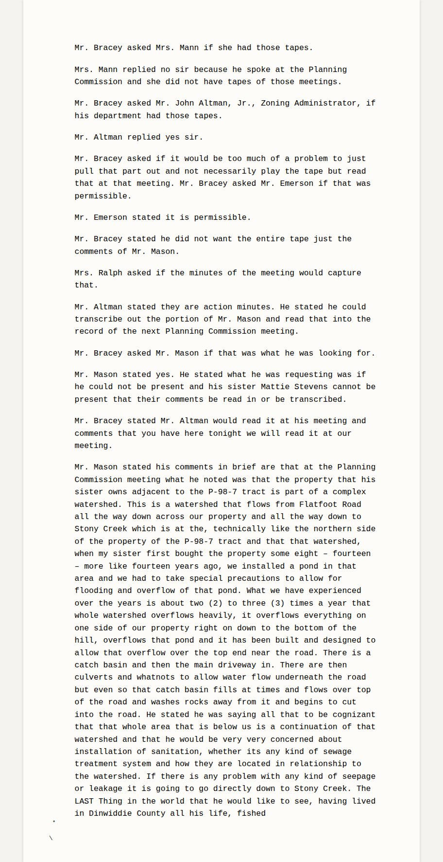Mr. Bracey asked Mrs. Mann if she had those tapes.
Mrs. Mann replied no sir because he spoke at the Planning Commission and she did not have tapes of those meetings.
Mr. Bracey asked Mr. John Altman, Jr., Zoning Administrator, if his department had those tapes.
Mr. Altman replied yes sir.
Mr. Bracey asked if it would be too much of a problem to just pull that part out and not necessarily play the tape but read that at that meeting. Mr. Bracey asked Mr. Emerson if that was permissible.
Mr. Emerson stated it is permissible.
Mr. Bracey stated he did not want the entire tape just the comments of Mr. Mason.
Mrs. Ralph asked if the minutes of the meeting would capture that.
Mr. Altman stated they are action minutes. He stated he could transcribe out the portion of Mr. Mason and read that into the record of the next Planning Commission meeting.
Mr. Bracey asked Mr. Mason if that was what he was looking for.
Mr. Mason stated yes. He stated what he was requesting was if he could not be present and his sister Mattie Stevens cannot be present that their comments be read in or be transcribed.
Mr. Bracey stated Mr. Altman would read it at his meeting and comments that you have here tonight we will read it at our meeting.
Mr. Mason stated his comments in brief are that at the Planning Commission meeting what he noted was that the property that his sister owns adjacent to the P-98-7 tract is part of a complex watershed. This is a watershed that flows from Flatfoot Road all the way down across our property and all the way down to Stony Creek which is at the, technically like the northern side of the property of the P-98-7 tract and that that watershed, when my sister first bought the property some eight – fourteen – more like fourteen years ago, we installed a pond in that area and we had to take special precautions to allow for flooding and overflow of that pond. What we have experienced over the years is about two (2) to three (3) times a year that whole watershed overflows heavily, it overflows everything on one side of our property right on down to the bottom of the hill, overflows that pond and it has been built and designed to allow that overflow over the top end near the road. There is a catch basin and then the main driveway in. There are then culverts and whatnots to allow water flow underneath the road but even so that catch basin fills at times and flows over top of the road and washes rocks away from it and begins to cut into the road. He stated he was saying all that to be cognizant that that whole area that is below us is a continuation of that watershed and that he would be very very concerned about installation of sanitation, whether its any kind of sewage treatment system and how they are located in relationship to the watershed. If there is any problem with any kind of seepage or leakage it is going to go directly down to Stony Creek. The LAST Thing in the world that he would like to see, having lived in Dinwiddie County all his life, fished
\
•